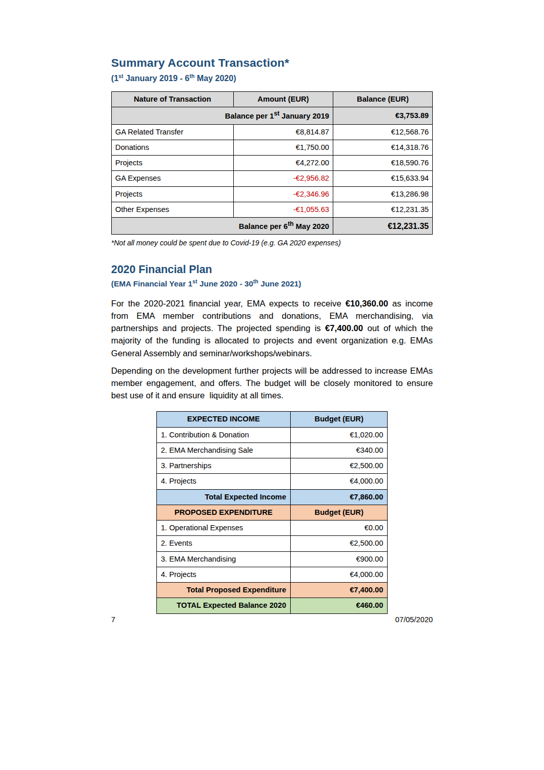Summary Account Transaction*
(1st January 2019 - 6th May 2020)
| Nature of Transaction | Amount (EUR) | Balance (EUR) |
| --- | --- | --- |
| Balance per 1 st January 2019 | €3,753.89 |
| GA Related Transfer | €8,814.87 | €12,568.76 |
| Donations | €1,750.00 | €14,318.76 |
| Projects | €4,272.00 | €18,590.76 |
| GA Expenses | -€2,956.82 | €15,633.94 |
| Projects | -€2,346.96 | €13,286.98 |
| Other Expenses | -€1,055.63 | €12,231.35 |
| Balance per 6 th May 2020 | €12,231.35 |
*Not all money could be spent due to Covid-19 (e.g. GA 2020 expenses)
2020 Financial Plan
(EMA Financial Year 1st June 2020 - 30th June 2021)
For the 2020-2021 financial year, EMA expects to receive €10,360.00 as income from EMA member contributions and donations, EMA merchandising, via partnerships and projects. The projected spending is €7,400.00 out of which the majority of the funding is allocated to projects and event organization e.g. EMAs General Assembly and seminar/workshops/webinars.
Depending on the development further projects will be addressed to increase EMAs member engagement, and offers. The budget will be closely monitored to ensure best use of it and ensure liquidity at all times.
| EXPECTED INCOME | Budget (EUR) |
| --- | --- |
| 1. Contribution & Donation | €1,020.00 |
| 2. EMA Merchandising Sale | €340.00 |
| 3. Partnerships | €2,500.00 |
| 4. Projects | €4,000.00 |
| Total Expected Income | €7,860.00 |
| PROPOSED EXPENDITURE | Budget (EUR) |
| 1. Operational Expenses | €0.00 |
| 2. Events | €2,500.00 |
| 3. EMA Merchandising | €900.00 |
| 4. Projects | €4,000.00 |
| Total Proposed Expenditure | €7,400.00 |
| TOTAL Expected Balance 2020 | €460.00 |
7
07/05/2020